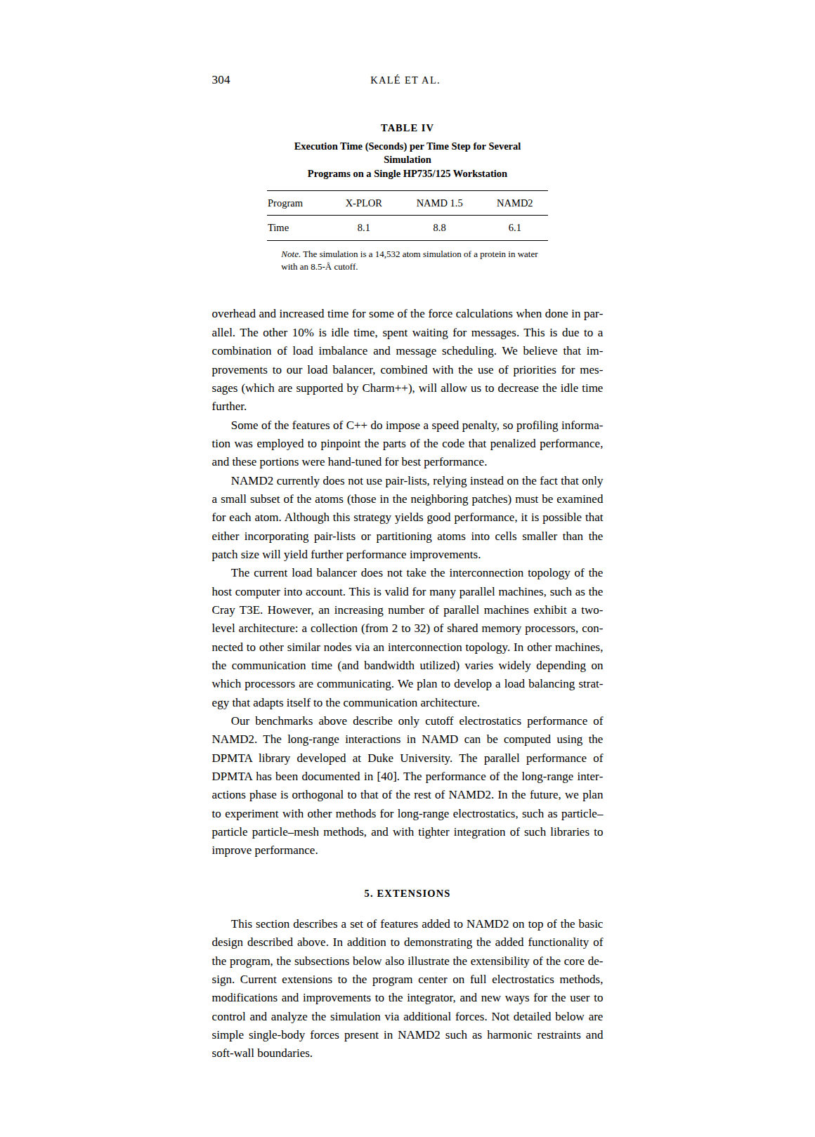304
KALÉ ET AL.
TABLE IV
Execution Time (Seconds) per Time Step for Several Simulation
Programs on a Single HP735/125 Workstation
| Program | X-PLOR | NAMD 1.5 | NAMD2 |
| --- | --- | --- | --- |
| Time | 8.1 | 8.8 | 6.1 |
Note. The simulation is a 14,532 atom simulation of a protein in water with an 8.5-Å cutoff.
overhead and increased time for some of the force calculations when done in parallel. The other 10% is idle time, spent waiting for messages. This is due to a combination of load imbalance and message scheduling. We believe that improvements to our load balancer, combined with the use of priorities for messages (which are supported by Charm++), will allow us to decrease the idle time further.
Some of the features of C++ do impose a speed penalty, so profiling information was employed to pinpoint the parts of the code that penalized performance, and these portions were hand-tuned for best performance.
NAMD2 currently does not use pair-lists, relying instead on the fact that only a small subset of the atoms (those in the neighboring patches) must be examined for each atom. Although this strategy yields good performance, it is possible that either incorporating pair-lists or partitioning atoms into cells smaller than the patch size will yield further performance improvements.
The current load balancer does not take the interconnection topology of the host computer into account. This is valid for many parallel machines, such as the Cray T3E. However, an increasing number of parallel machines exhibit a two-level architecture: a collection (from 2 to 32) of shared memory processors, connected to other similar nodes via an interconnection topology. In other machines, the communication time (and bandwidth utilized) varies widely depending on which processors are communicating. We plan to develop a load balancing strategy that adapts itself to the communication architecture.
Our benchmarks above describe only cutoff electrostatics performance of NAMD2. The long-range interactions in NAMD can be computed using the DPMTA library developed at Duke University. The parallel performance of DPMTA has been documented in [40]. The performance of the long-range interactions phase is orthogonal to that of the rest of NAMD2. In the future, we plan to experiment with other methods for long-range electrostatics, such as particle–particle particle–mesh methods, and with tighter integration of such libraries to improve performance.
5. EXTENSIONS
This section describes a set of features added to NAMD2 on top of the basic design described above. In addition to demonstrating the added functionality of the program, the subsections below also illustrate the extensibility of the core design. Current extensions to the program center on full electrostatics methods, modifications and improvements to the integrator, and new ways for the user to control and analyze the simulation via additional forces. Not detailed below are simple single-body forces present in NAMD2 such as harmonic restraints and soft-wall boundaries.